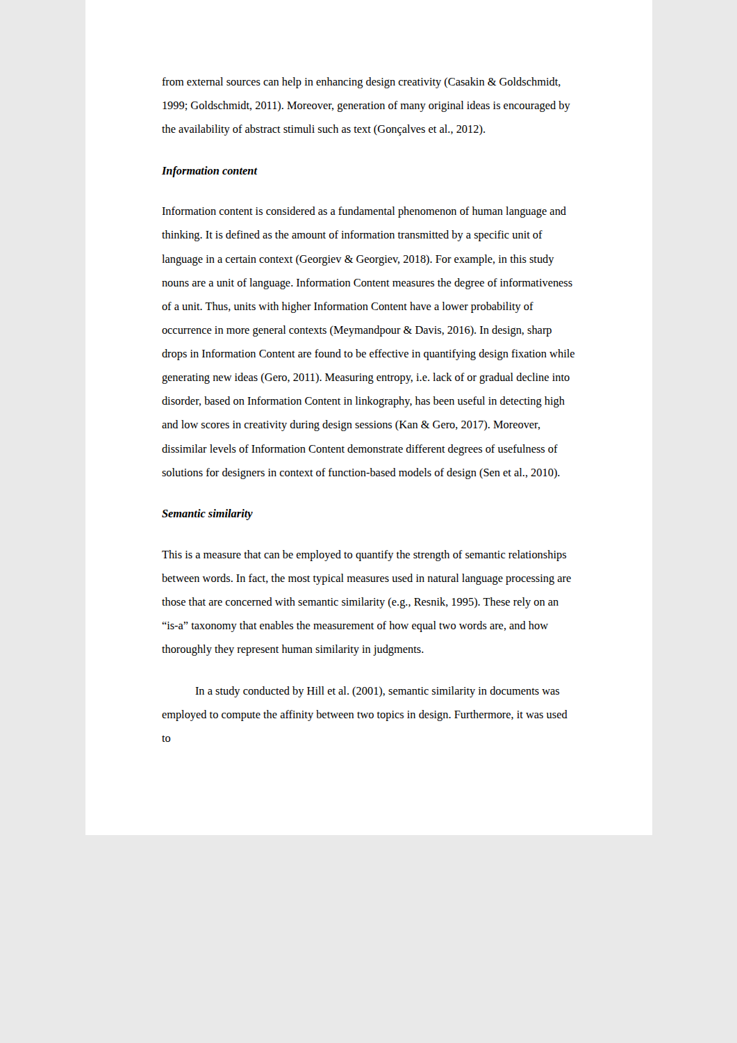from external sources can help in enhancing design creativity (Casakin & Goldschmidt, 1999; Goldschmidt, 2011). Moreover, generation of many original ideas is encouraged by the availability of abstract stimuli such as text (Gonçalves et al., 2012).
Information content
Information content is considered as a fundamental phenomenon of human language and thinking. It is defined as the amount of information transmitted by a specific unit of language in a certain context (Georgiev & Georgiev, 2018). For example, in this study nouns are a unit of language. Information Content measures the degree of informativeness of a unit. Thus, units with higher Information Content have a lower probability of occurrence in more general contexts (Meymandpour & Davis, 2016). In design, sharp drops in Information Content are found to be effective in quantifying design fixation while generating new ideas (Gero, 2011). Measuring entropy, i.e. lack of or gradual decline into disorder, based on Information Content in linkography, has been useful in detecting high and low scores in creativity during design sessions (Kan & Gero, 2017). Moreover, dissimilar levels of Information Content demonstrate different degrees of usefulness of solutions for designers in context of function-based models of design (Sen et al., 2010).
Semantic similarity
This is a measure that can be employed to quantify the strength of semantic relationships between words. In fact, the most typical measures used in natural language processing are those that are concerned with semantic similarity (e.g., Resnik, 1995). These rely on an “is-a” taxonomy that enables the measurement of how equal two words are, and how thoroughly they represent human similarity in judgments.
In a study conducted by Hill et al. (2001), semantic similarity in documents was employed to compute the affinity between two topics in design. Furthermore, it was used to